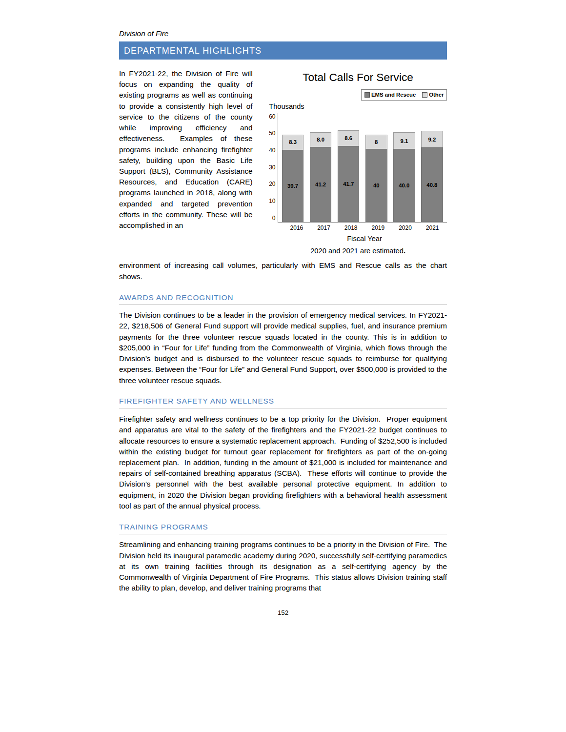Division of Fire
DEPARTMENTAL HIGHLIGHTS
In FY2021-22, the Division of Fire will focus on expanding the quality of existing programs as well as continuing to provide a consistently high level of service to the citizens of the county while improving efficiency and effectiveness. Examples of these programs include enhancing firefighter safety, building upon the Basic Life Support (BLS), Community Assistance Resources, and Education (CARE) programs launched in 2018, along with expanded and targeted prevention efforts in the community. These will be accomplished in an
Total Calls For Service
EMS and Rescue Other
Thousands
60
50
40
30
20
10
0
8.3
39.7
8.0
41.2
8.6
41.7
8
40
9.1
40.0
9.2
40.8
201620172018201920202021
Fiscal Year
2020 and 2021 are estimated.
environment of increasing call volumes, particularly with EMS and Rescue calls as the chart shows.
AWARDS AND RECOGNITION
The Division continues to be a leader in the provision of emergency medical services. In FY2021-22, $218,506 of General Fund support will provide medical supplies, fuel, and insurance premium payments for the three volunteer rescue squads located in the county. This is in addition to $205,000 in “Four for Life” funding from the Commonwealth of Virginia, which flows through the Division’s budget and is disbursed to the volunteer rescue squads to reimburse for qualifying expenses. Between the “Four for Life” and General Fund Support, over $500,000 is provided to the three volunteer rescue squads.
FIREFIGHTER SAFETY AND WELLNESS
Firefighter safety and wellness continues to be a top priority for the Division. Proper equipment and apparatus are vital to the safety of the firefighters and the FY2021-22 budget continues to allocate resources to ensure a systematic replacement approach. Funding of $252,500 is included within the existing budget for turnout gear replacement for firefighters as part of the on-going replacement plan. In addition, funding in the amount of $21,000 is included for maintenance and repairs of self-contained breathing apparatus (SCBA). These efforts will continue to provide the Division’s personnel with the best available personal protective equipment. In addition to equipment, in 2020 the Division began providing firefighters with a behavioral health assessment tool as part of the annual physical process.
TRAINING PROGRAMS
Streamlining and enhancing training programs continues to be a priority in the Division of Fire. The Division held its inaugural paramedic academy during 2020, successfully self-certifying paramedics at its own training facilities through its designation as a self-certifying agency by the Commonwealth of Virginia Department of Fire Programs. This status allows Division training staff the ability to plan, develop, and deliver training programs that
152